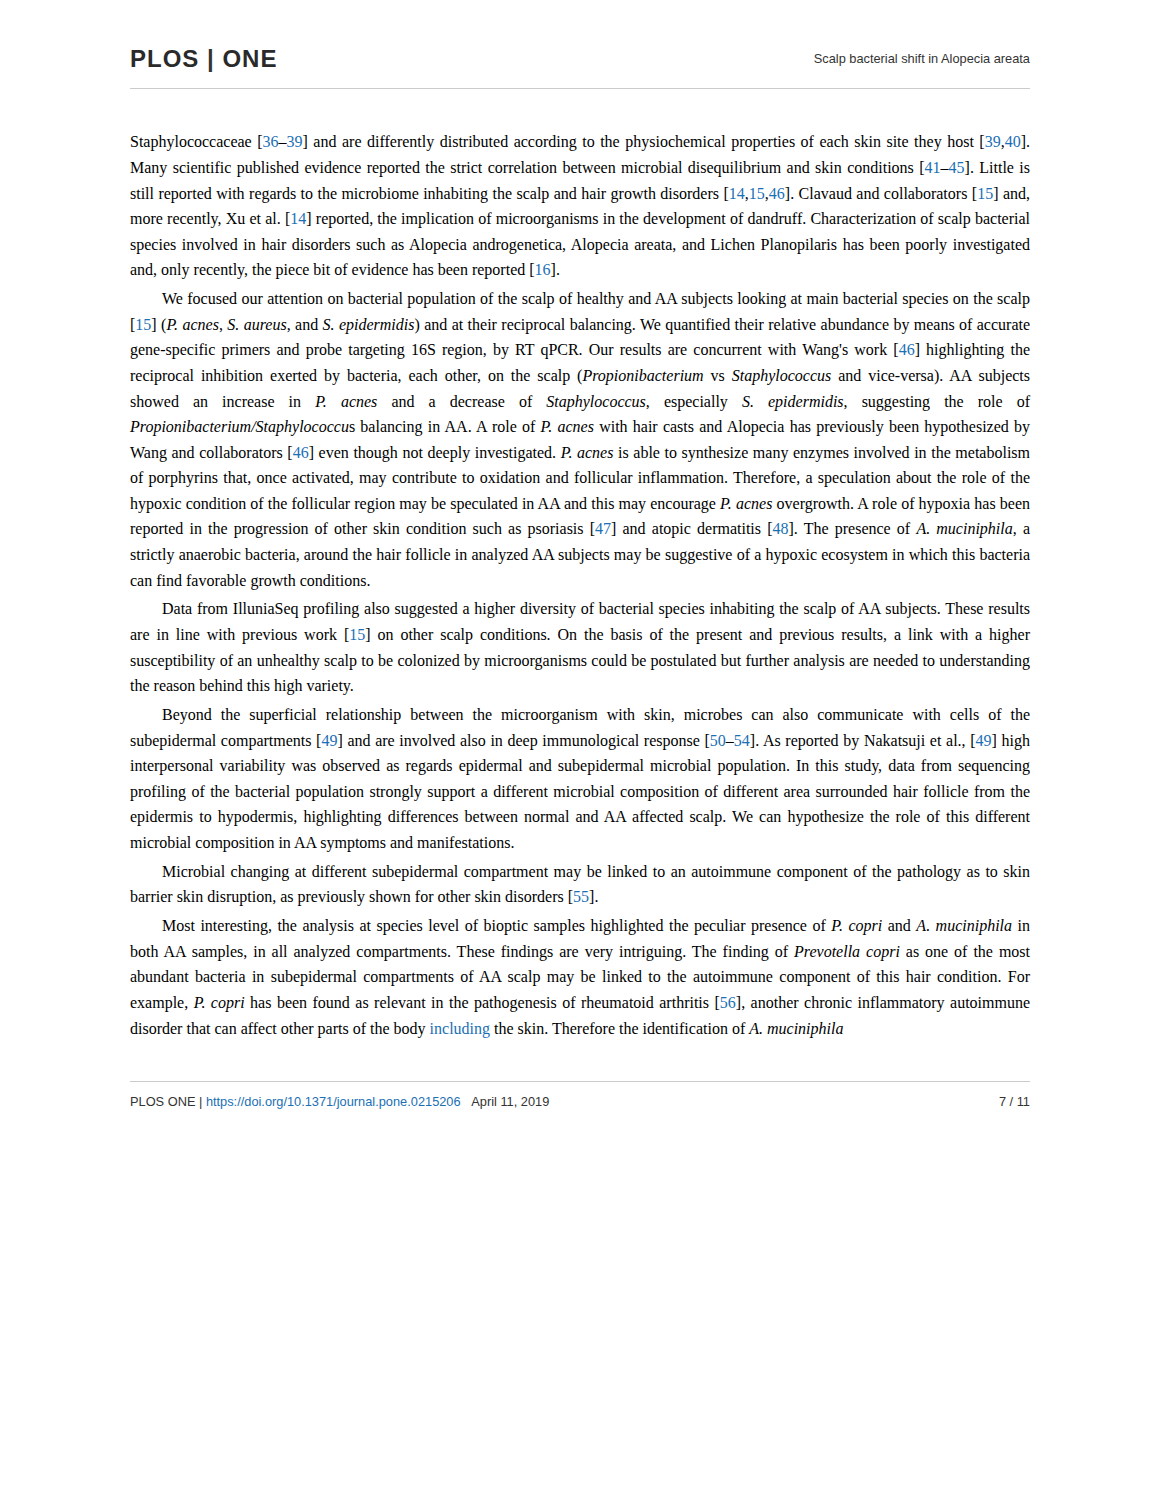PLOS | ONE
Scalp bacterial shift in Alopecia areata
Staphylococcaceae [36–39] and are differently distributed according to the physiochemical properties of each skin site they host [39,40]. Many scientific published evidence reported the strict correlation between microbial disequilibrium and skin conditions [41–45]. Little is still reported with regards to the microbiome inhabiting the scalp and hair growth disorders [14,15,46]. Clavaud and collaborators [15] and, more recently, Xu et al. [14] reported, the implication of microorganisms in the development of dandruff. Characterization of scalp bacterial species involved in hair disorders such as Alopecia androgenetica, Alopecia areata, and Lichen Planopilaris has been poorly investigated and, only recently, the piece bit of evidence has been reported [16].
We focused our attention on bacterial population of the scalp of healthy and AA subjects looking at main bacterial species on the scalp [15] (P. acnes, S. aureus, and S. epidermidis) and at their reciprocal balancing. We quantified their relative abundance by means of accurate gene-specific primers and probe targeting 16S region, by RT qPCR. Our results are concurrent with Wang's work [46] highlighting the reciprocal inhibition exerted by bacteria, each other, on the scalp (Propionibacterium vs Staphylococcus and vice-versa). AA subjects showed an increase in P. acnes and a decrease of Staphylococcus, especially S. epidermidis, suggesting the role of Propionibacterium/Staphylococcus balancing in AA. A role of P. acnes with hair casts and Alopecia has previously been hypothesized by Wang and collaborators [46] even though not deeply investigated. P. acnes is able to synthesize many enzymes involved in the metabolism of porphyrins that, once activated, may contribute to oxidation and follicular inflammation. Therefore, a speculation about the role of the hypoxic condition of the follicular region may be speculated in AA and this may encourage P. acnes overgrowth. A role of hypoxia has been reported in the progression of other skin condition such as psoriasis [47] and atopic dermatitis [48]. The presence of A. muciniphila, a strictly anaerobic bacteria, around the hair follicle in analyzed AA subjects may be suggestive of a hypoxic ecosystem in which this bacteria can find favorable growth conditions.
Data from IlluniaSeq profiling also suggested a higher diversity of bacterial species inhabiting the scalp of AA subjects. These results are in line with previous work [15] on other scalp conditions. On the basis of the present and previous results, a link with a higher susceptibility of an unhealthy scalp to be colonized by microorganisms could be postulated but further analysis are needed to understanding the reason behind this high variety.
Beyond the superficial relationship between the microorganism with skin, microbes can also communicate with cells of the subepidermal compartments [49] and are involved also in deep immunological response [50–54]. As reported by Nakatsuji et al., [49] high interpersonal variability was observed as regards epidermal and subepidermal microbial population. In this study, data from sequencing profiling of the bacterial population strongly support a different microbial composition of different area surrounded hair follicle from the epidermis to hypodermis, highlighting differences between normal and AA affected scalp. We can hypothesize the role of this different microbial composition in AA symptoms and manifestations.
Microbial changing at different subepidermal compartment may be linked to an autoimmune component of the pathology as to skin barrier skin disruption, as previously shown for other skin disorders [55].
Most interesting, the analysis at species level of bioptic samples highlighted the peculiar presence of P. copri and A. muciniphila in both AA samples, in all analyzed compartments. These findings are very intriguing. The finding of Prevotella copri as one of the most abundant bacteria in subepidermal compartments of AA scalp may be linked to the autoimmune component of this hair condition. For example, P. copri has been found as relevant in the pathogenesis of rheumatoid arthritis [56], another chronic inflammatory autoimmune disorder that can affect other parts of the body including the skin. Therefore the identification of A. muciniphila
PLOS ONE | https://doi.org/10.1371/journal.pone.0215206 April 11, 2019
7 / 11